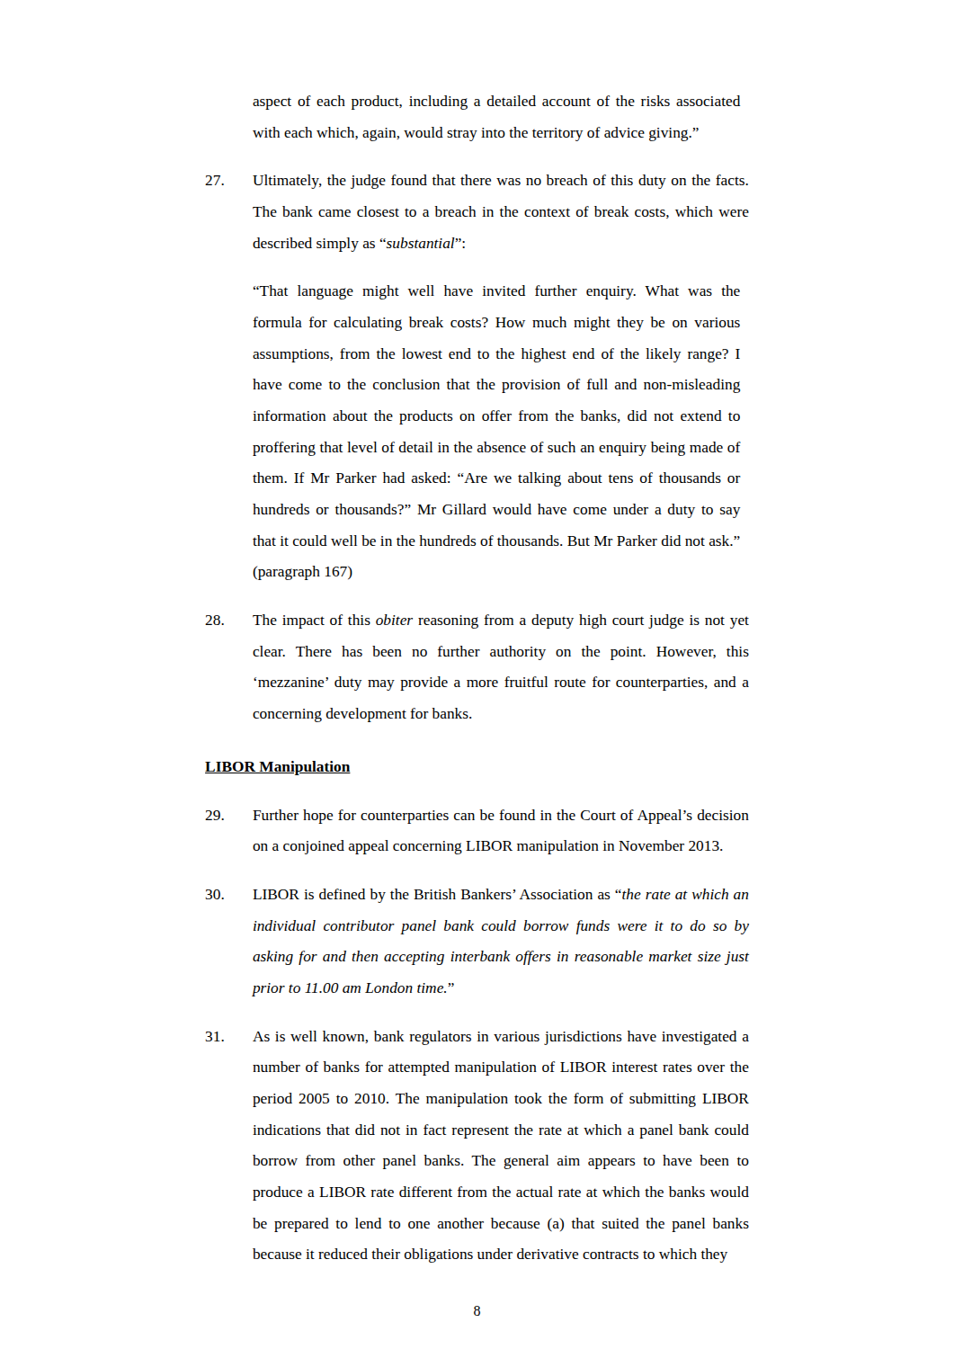aspect of each product, including a detailed account of the risks associated with each which, again, would stray into the territory of advice giving.”
Ultimately, the judge found that there was no breach of this duty on the facts. The bank came closest to a breach in the context of break costs, which were described simply as “substantial”:
“That language might well have invited further enquiry. What was the formula for calculating break costs? How much might they be on various assumptions, from the lowest end to the highest end of the likely range? I have come to the conclusion that the provision of full and non-misleading information about the products on offer from the banks, did not extend to proffering that level of detail in the absence of such an enquiry being made of them. If Mr Parker had asked: “Are we talking about tens of thousands or hundreds or thousands?” Mr Gillard would have come under a duty to say that it could well be in the hundreds of thousands. But Mr Parker did not ask.” (paragraph 167)
The impact of this obiter reasoning from a deputy high court judge is not yet clear. There has been no further authority on the point. However, this ‘mezzanine’ duty may provide a more fruitful route for counterparties, and a concerning development for banks.
LIBOR Manipulation
Further hope for counterparties can be found in the Court of Appeal’s decision on a conjoined appeal concerning LIBOR manipulation in November 2013.
LIBOR is defined by the British Bankers’ Association as “the rate at which an individual contributor panel bank could borrow funds were it to do so by asking for and then accepting interbank offers in reasonable market size just prior to 11.00 am London time.”
As is well known, bank regulators in various jurisdictions have investigated a number of banks for attempted manipulation of LIBOR interest rates over the period 2005 to 2010. The manipulation took the form of submitting LIBOR indications that did not in fact represent the rate at which a panel bank could borrow from other panel banks. The general aim appears to have been to produce a LIBOR rate different from the actual rate at which the banks would be prepared to lend to one another because (a) that suited the panel banks because it reduced their obligations under derivative contracts to which they
8